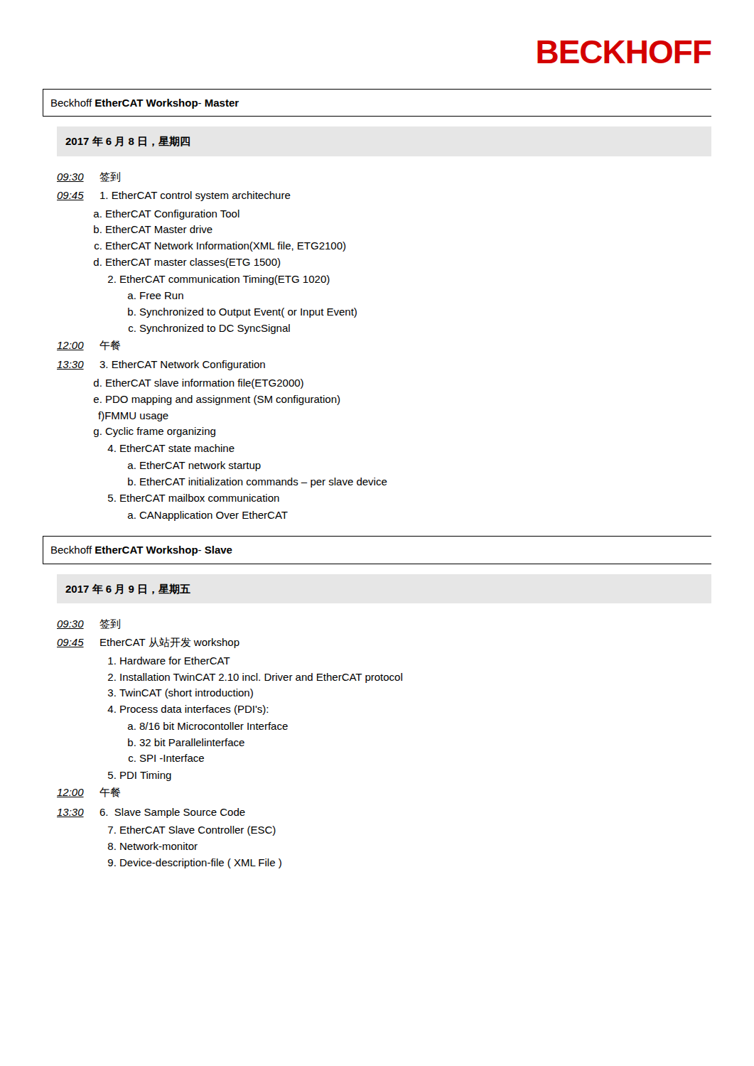BECKHOFF
Beckhoff EtherCAT Workshop- Master
2017 年 6 月 8 日，星期四
09:30 签到
09:451. EtherCAT control system architechure
EtherCAT Configuration Tool
EtherCAT Master drive
EtherCAT Network Information(XML file, ETG2100)
EtherCAT master classes(ETG 1500)
EtherCAT communication Timing(ETG 1020)
Free Run
Synchronized to Output Event( or Input Event)
Synchronized to DC SyncSignal
12:00 午餐
13:303. EtherCAT Network Configuration
EtherCAT slave information file(ETG2000)
PDO mapping and assignment (SM configuration)
f)FMMU usage
Cyclic frame organizing
EtherCAT state machine
EtherCAT network startup
EtherCAT initialization commands – per slave device
EtherCAT mailbox communication
CANapplication Over EtherCAT
Beckhoff EtherCAT Workshop- Slave
2017 年 6 月 9 日，星期五
09:30 签到
09:45 EtherCAT 从站开发 workshop
Hardware for EtherCAT
Installation TwinCAT 2.10 incl. Driver and EtherCAT protocol
TwinCAT (short introduction)
Process data interfaces (PDI's):
8/16 bit Microcontoller Interface
32 bit Parallelinterface
SPI -Interface
PDI Timing
12:00 午餐
13:306. Slave Sample Source Code
EtherCAT Slave Controller (ESC)
Network-monitor
Device-description-file ( XML File )